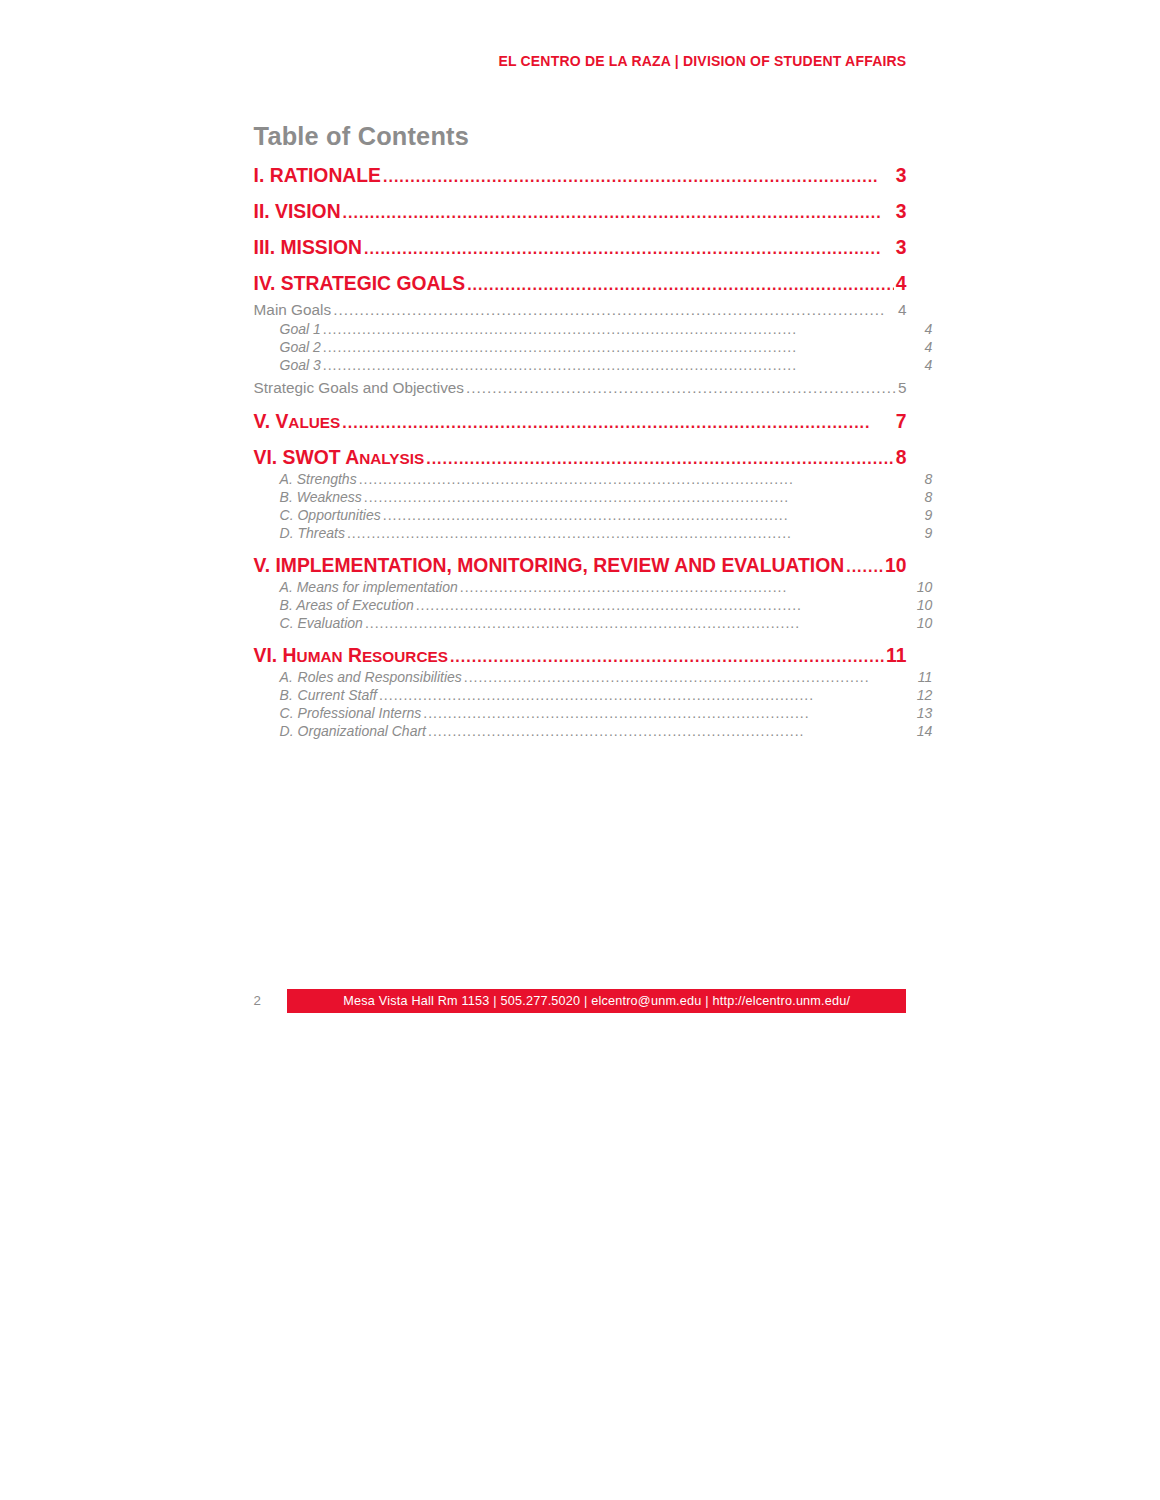EL CENTRO DE LA RAZA | DIVISION OF STUDENT AFFAIRS
Table of Contents
I. RATIONALE ........................................................................................... 3
II. VISION ................................................................................................... 3
III. MISSION ............................................................................................... 3
IV. STRATEGIC GOALS ............................................................................... 4
Main Goals ......................................................................................................... 4
Goal 1 ................................................................................................. 4
Goal 2 ................................................................................................. 4
Goal 3 ................................................................................................. 4
Strategic Goals and Objectives ..................................................................................... 5
V. VALUES ................................................................................................. 7
VI. SWOT ANALYSIS ....................................................................................... 8
A. Strengths ......................................................................................... 8
B. Weakness ....................................................................................... 8
C. Opportunities ................................................................................... 9
D. Threats ........................................................................................... 9
V. IMPLEMENTATION, MONITORING, REVIEW AND EVALUATION .......... 10
A. Means for implementation ................................................................... 10
B. Areas of Execution ............................................................................... 10
C. Evaluation ......................................................................................... 10
VI. HUMAN RESOURCES ................................................................................. 11
A. Roles and Responsibilities ................................................................................... 11
B. Current Staff ......................................................................................... 12
C. Professional Interns ............................................................................... 13
D. Organizational Chart ............................................................................. 14
2
Mesa Vista Hall Rm 1153 | 505.277.5020 | elcentro@unm.edu | http://elcentro.unm.edu/